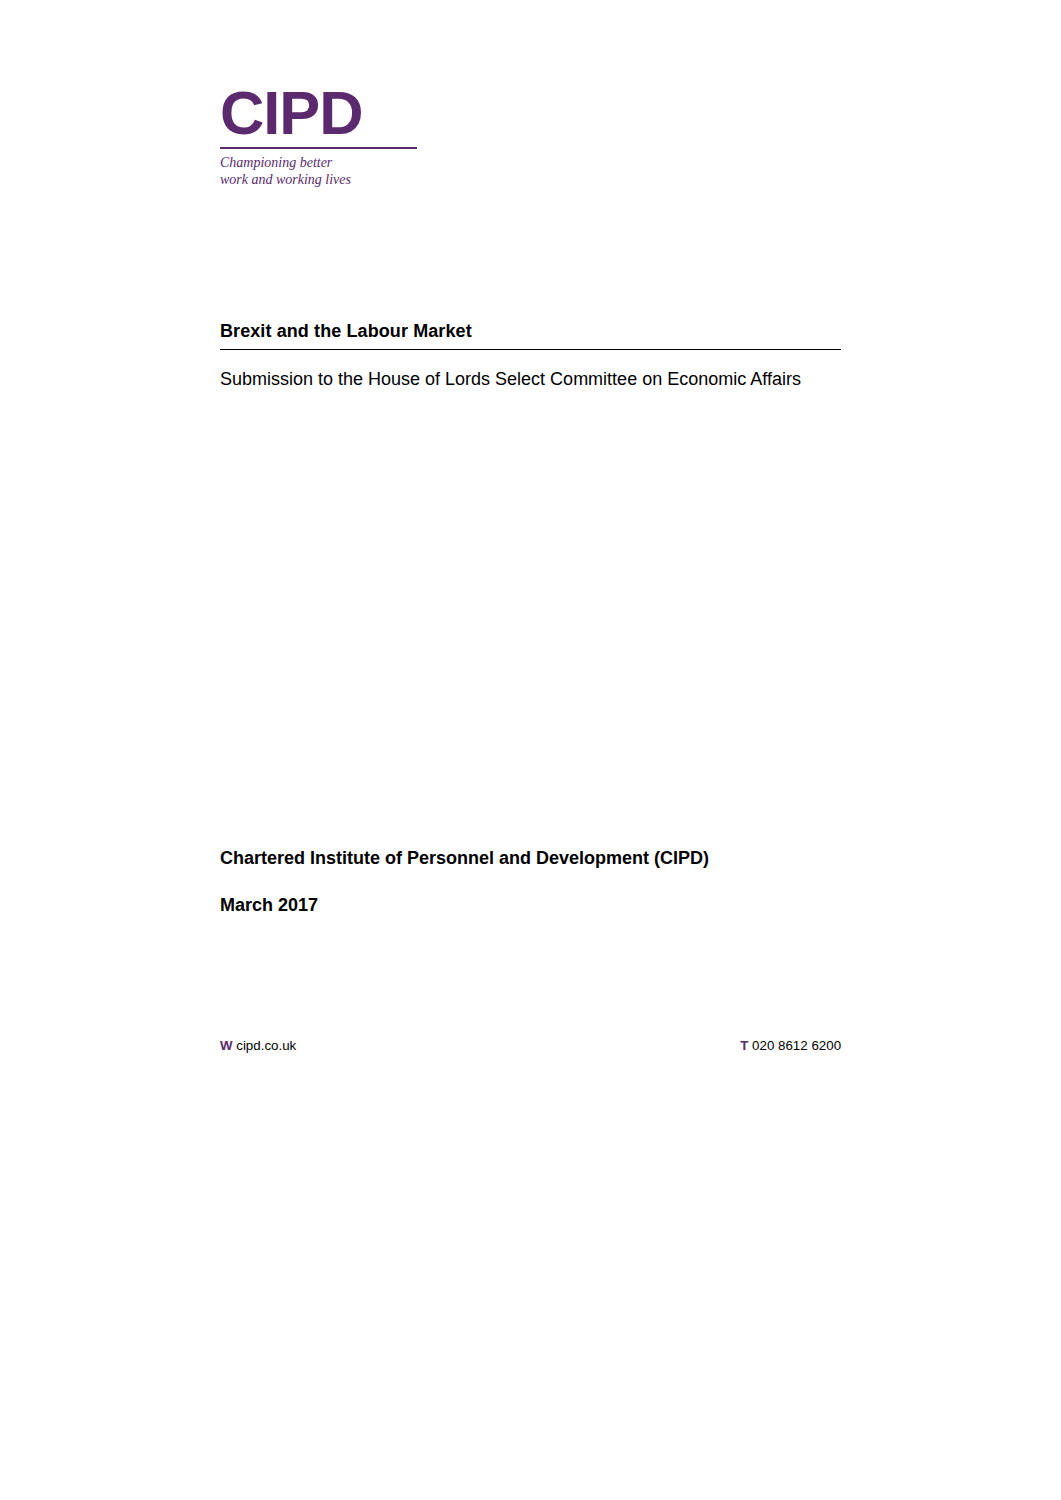CIPD
Championing better
work and working lives
Brexit and the Labour Market
Submission to the House of Lords Select Committee on Economic Affairs
Chartered Institute of Personnel and Development (CIPD)
March 2017
W cipd.co.uk
T 020 8612 6200